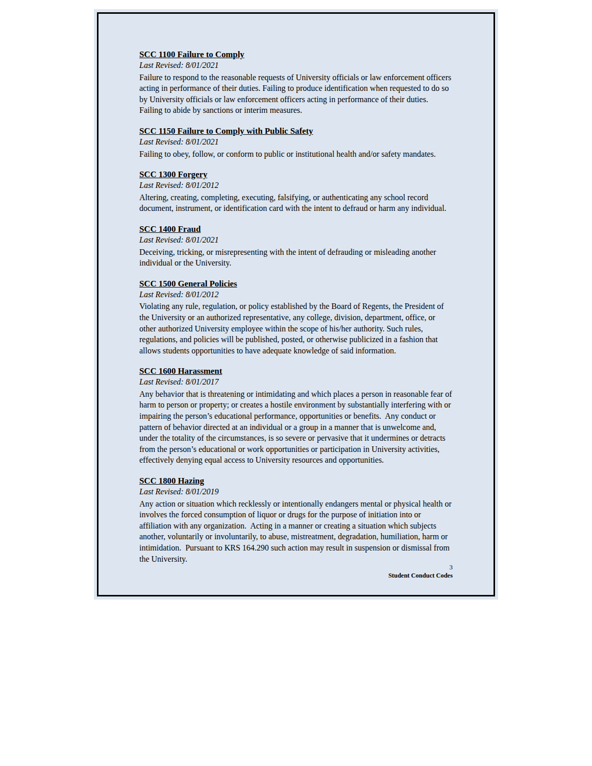SCC 1100 Failure to Comply
Last Revised: 8/01/2021
Failure to respond to the reasonable requests of University officials or law enforcement officers acting in performance of their duties. Failing to produce identification when requested to do so by University officials or law enforcement officers acting in performance of their duties. Failing to abide by sanctions or interim measures.
SCC 1150 Failure to Comply with Public Safety
Last Revised: 8/01/2021
Failing to obey, follow, or conform to public or institutional health and/or safety mandates.
SCC 1300 Forgery
Last Revised: 8/01/2012
Altering, creating, completing, executing, falsifying, or authenticating any school record document, instrument, or identification card with the intent to defraud or harm any individual.
SCC 1400 Fraud
Last Revised: 8/01/2021
Deceiving, tricking, or misrepresenting with the intent of defrauding or misleading another individual or the University.
SCC 1500 General Policies
Last Revised: 8/01/2012
Violating any rule, regulation, or policy established by the Board of Regents, the President of the University or an authorized representative, any college, division, department, office, or other authorized University employee within the scope of his/her authority. Such rules, regulations, and policies will be published, posted, or otherwise publicized in a fashion that allows students opportunities to have adequate knowledge of said information.
SCC 1600 Harassment
Last Revised: 8/01/2017
Any behavior that is threatening or intimidating and which places a person in reasonable fear of harm to person or property; or creates a hostile environment by substantially interfering with or impairing the person’s educational performance, opportunities or benefits. Any conduct or pattern of behavior directed at an individual or a group in a manner that is unwelcome and, under the totality of the circumstances, is so severe or pervasive that it undermines or detracts from the person’s educational or work opportunities or participation in University activities, effectively denying equal access to University resources and opportunities.
SCC 1800 Hazing
Last Revised: 8/01/2019
Any action or situation which recklessly or intentionally endangers mental or physical health or involves the forced consumption of liquor or drugs for the purpose of initiation into or affiliation with any organization. Acting in a manner or creating a situation which subjects another, voluntarily or involuntarily, to abuse, mistreatment, degradation, humiliation, harm or intimidation. Pursuant to KRS 164.290 such action may result in suspension or dismissal from the University.
3 Student Conduct Codes